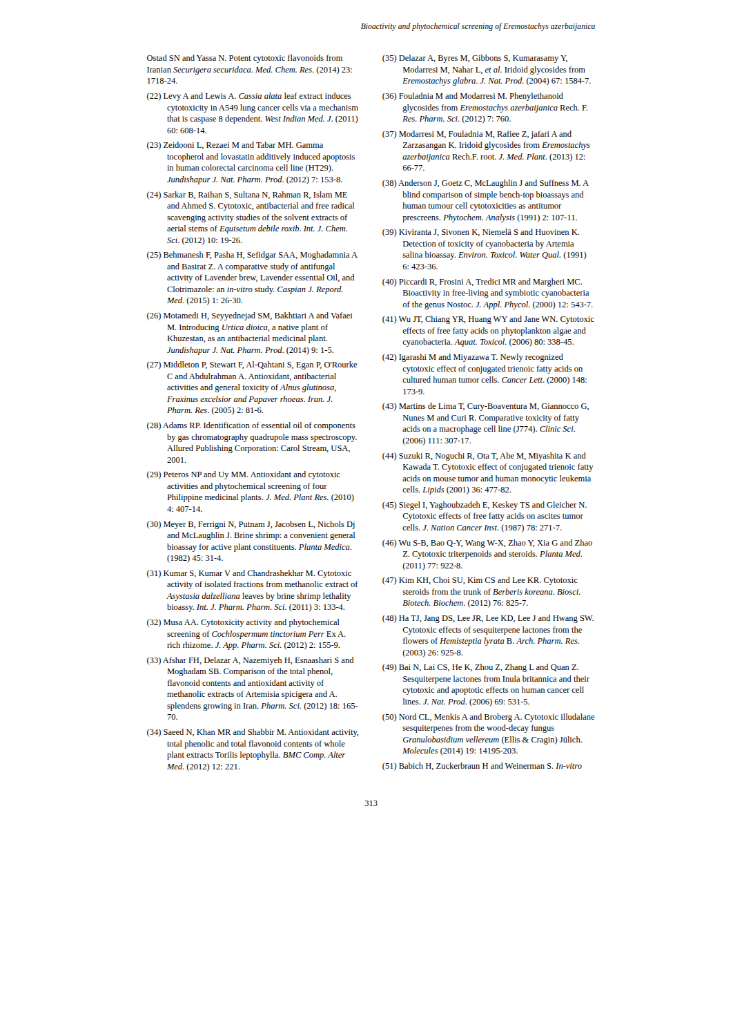Bioactivity and phytochemical screening of Eremostachys azerbaijanica
Ostad SN and Yassa N. Potent cytotoxic flavonoids from Iranian Securigera securidaca. Med. Chem. Res. (2014) 23: 1718-24.
(22) Levy A and Lewis A. Cassia alata leaf extract induces cytotoxicity in A549 lung cancer cells via a mechanism that is caspase 8 dependent. West Indian Med. J. (2011) 60: 608-14.
(23) Zeidooni L, Rezaei M and Tabar MH. Gamma tocopherol and lovastatin additively induced apoptosis in human colorectal carcinoma cell line (HT29). Jundishapur J. Nat. Pharm. Prod. (2012) 7: 153-8.
(24) Sarkar B, Raihan S, Sultana N, Rahman R, Islam ME and Ahmed S. Cytotoxic, antibacterial and free radical scavenging activity studies of the solvent extracts of aerial stems of Equisetum debile roxib. Int. J. Chem. Sci. (2012) 10: 19-26.
(25) Behmanesh F, Pasha H, Sefidgar SAA, Moghadamnia A and Basirat Z. A comparative study of antifungal activity of Lavender brew, Lavender essential Oil, and Clotrimazole: an in-vitro study. Caspian J. Repord. Med. (2015) 1: 26-30.
(26) Motamedi H, Seyyednejad SM, Bakhtiari A and Vafaei M. Introducing Urtica dioica, a native plant of Khuzestan, as an antibacterial medicinal plant. Jundishapur J. Nat. Pharm. Prod. (2014) 9: 1-5.
(27) Middleton P, Stewart F, Al-Qahtani S, Egan P, O'Rourke C and Abdulrahman A. Antioxidant, antibacterial activities and general toxicity of Alnus glutinosa, Fraxinus excelsior and Papaver rhoeas. Iran. J. Pharm. Res. (2005) 2: 81-6.
(28) Adams RP. Identification of essential oil of components by gas chromatography quadrupole mass spectroscopy. Allured Publishing Corporation: Carol Stream, USA, 2001.
(29) Peteros NP and Uy MM. Antioxidant and cytotoxic activities and phytochemical screening of four Philippine medicinal plants. J. Med. Plant Res. (2010) 4: 407-14.
(30) Meyer B, Ferrigni N, Putnam J, Jacobsen L, Nichols Dj and McLaughlin J. Brine shrimp: a convenient general bioassay for active plant constituents. Planta Medica. (1982) 45: 31-4.
(31) Kumar S, Kumar V and Chandrashekhar M. Cytotoxic activity of isolated fractions from methanolic extract of Asystasia dalzelliana leaves by brine shrimp lethality bioassy. Int. J. Pharm. Pharm. Sci. (2011) 3: 133-4.
(32) Musa AA. Cytotoxicity activity and phytochemical screening of Cochlospermum tinctorium Perr Ex A. rich rhizome. J. App. Pharm. Sci. (2012) 2: 155-9.
(33) Afshar FH, Delazar A, Nazemiyeh H, Esnaashari S and Moghadam SB. Comparison of the total phenol, flavonoid contents and antioxidant activity of methanolic extracts of Artemisia spicigera and A. splendens growing in Iran. Pharm. Sci. (2012) 18: 165-70.
(34) Saeed N, Khan MR and Shabbir M. Antioxidant activity, total phenolic and total flavonoid contents of whole plant extracts Torilis leptophylla. BMC Comp. Alter Med. (2012) 12: 221.
(35) Delazar A, Byres M, Gibbons S, Kumarasamy Y, Modarresi M, Nahar L, et al. Iridoid glycosides from Eremostachys glabra. J. Nat. Prod. (2004) 67: 1584-7.
(36) Fouladnia M and Modarresi M. Phenylethanoid glycosides from Eremostachys azerbaijanica Rech. F. Res. Pharm. Sci. (2012) 7: 760.
(37) Modarresi M, Fouladnia M, Rafiee Z, jafari A and Zarzasangan K. Iridoid glycosides from Eremostachys azerbaijanica Rech.F. root. J. Med. Plant. (2013) 12: 66-77.
(38) Anderson J, Goetz C, McLaughlin J and Suffness M. A blind comparison of simple bench-top bioassays and human tumour cell cytotoxicities as antitumor prescreens. Phytochem. Analysis (1991) 2: 107-11.
(39) Kiviranta J, Sivonen K, Niemelä S and Huovinen K. Detection of toxicity of cyanobacteria by Artemia salina bioassay. Environ. Toxicol. Water Qual. (1991) 6: 423-36.
(40) Piccardi R, Frosini A, Tredici MR and Margheri MC. Bioactivity in free-living and symbiotic cyanobacteria of the genus Nostoc. J. Appl. Phycol. (2000) 12: 543-7.
(41) Wu JT, Chiang YR, Huang WY and Jane WN. Cytotoxic effects of free fatty acids on phytoplankton algae and cyanobacteria. Aquat. Toxicol. (2006) 80: 338-45.
(42) Igarashi M and Miyazawa T. Newly recognized cytotoxic effect of conjugated trienoic fatty acids on cultured human tumor cells. Cancer Lett. (2000) 148: 173-9.
(43) Martins de Lima T, Cury-Boaventura M, Giannocco G, Nunes M and Curi R. Comparative toxicity of fatty acids on a macrophage cell line (J774). Clinic Sci. (2006) 111: 307-17.
(44) Suzuki R, Noguchi R, Ota T, Abe M, Miyashita K and Kawada T. Cytotoxic effect of conjugated trienoic fatty acids on mouse tumor and human monocytic leukemia cells. Lipids (2001) 36: 477-82.
(45) Siegel I, Yaghoubzadeh E, Keskey TS and Gleicher N. Cytotoxic effects of free fatty acids on ascites tumor cells. J. Nation Cancer Inst. (1987) 78: 271-7.
(46) Wu S-B, Bao Q-Y, Wang W-X, Zhao Y, Xia G and Zhao Z. Cytotoxic triterpenoids and steroids. Planta Med. (2011) 77: 922-8.
(47) Kim KH, Choi SU, Kim CS and Lee KR. Cytotoxic steroids from the trunk of Berberis koreana. Biosci. Biotech. Biochem. (2012) 76: 825-7.
(48) Ha TJ, Jang DS, Lee JR, Lee KD, Lee J and Hwang SW. Cytotoxic effects of sesquiterpene lactones from the flowers of Hemisteptia lyrata B. Arch. Pharm. Res. (2003) 26: 925-8.
(49) Bai N, Lai CS, He K, Zhou Z, Zhang L and Quan Z. Sesquiterpene lactones from Inula britannica and their cytotoxic and apoptotic effects on human cancer cell lines. J. Nat. Prod. (2006) 69: 531-5.
(50) Nord CL, Menkis A and Broberg A. Cytotoxic illudalane sesquiterpenes from the wood-decay fungus Granulobasidium vellereum (Ellis & Cragin) Jülich. Molecules (2014) 19: 14195-203.
(51) Babich H, Zuckerbraun H and Weinerman S. In-vitro
313